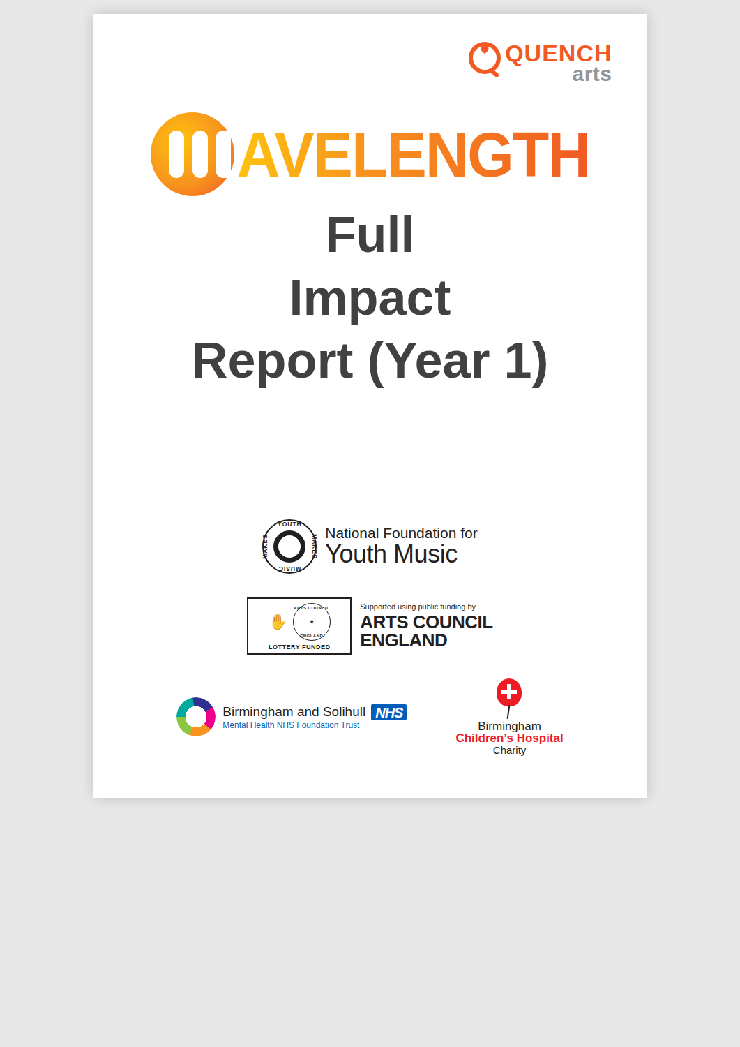Quench
arts
avelength
Full Impact Report (Year 1)
Youth Makes Music Makes
National Foundation for
Youth Music
✋
Arts Council
★
England
Lottery Funded
Supported using public funding by
ARTS COUNCIL
ENGLAND
Birmingham and Solihull NHS
Mental Health NHS Foundation Trust
Birmingham
Children’s Hospital
Charity